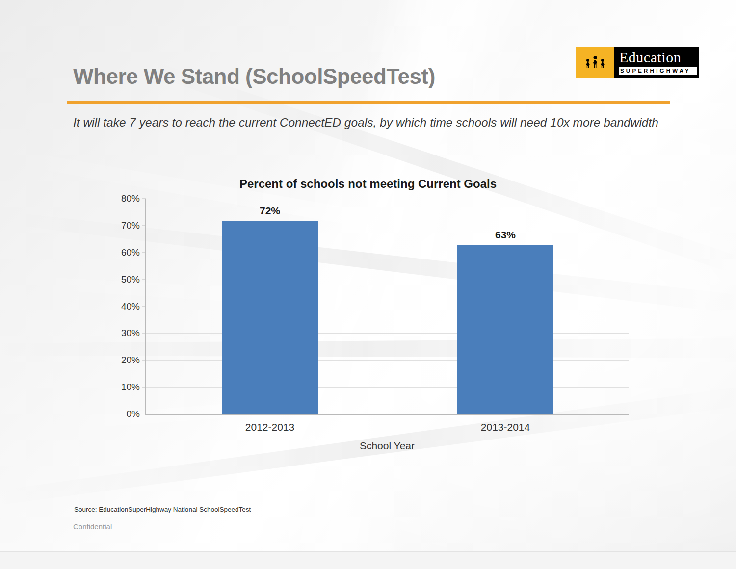Education
SUPERHIGHWAY
Where We Stand (SchoolSpeedTest)
It will take 7 years to reach the current ConnectED goals, by which time schools will need 10x more bandwidth
Percent of schools not meeting Current Goals
80%
70%
60%
50%
40%
30%
20%
10%
0%
72%
63%
2012-2013
2013-2014
School Year
Source: EducationSuperHighway National SchoolSpeedTest
Confidential